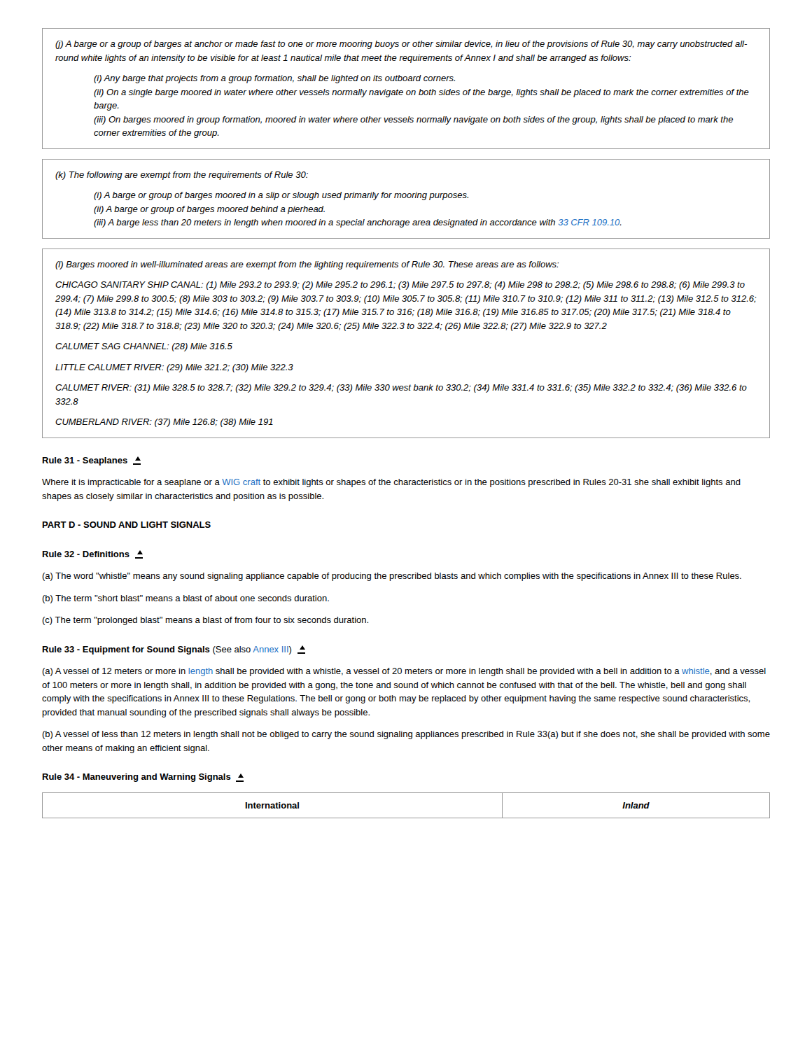(j) A barge or a group of barges at anchor or made fast to one or more mooring buoys or other similar device, in lieu of the provisions of Rule 30, may carry unobstructed all-round white lights of an intensity to be visible for at least 1 nautical mile that meet the requirements of Annex I and shall be arranged as follows:
(i) Any barge that projects from a group formation, shall be lighted on its outboard corners.
(ii) On a single barge moored in water where other vessels normally navigate on both sides of the barge, lights shall be placed to mark the corner extremities of the barge.
(iii) On barges moored in group formation, moored in water where other vessels normally navigate on both sides of the group, lights shall be placed to mark the corner extremities of the group.
(k) The following are exempt from the requirements of Rule 30:
(i) A barge or group of barges moored in a slip or slough used primarily for mooring purposes.
(ii) A barge or group of barges moored behind a pierhead.
(iii) A barge less than 20 meters in length when moored in a special anchorage area designated in accordance with 33 CFR 109.10.
(l) Barges moored in well-illuminated areas are exempt from the lighting requirements of Rule 30. These areas are as follows:
CHICAGO SANITARY SHIP CANAL: (1) Mile 293.2 to 293.9; (2) Mile 295.2 to 296.1; (3) Mile 297.5 to 297.8; (4) Mile 298 to 298.2; (5) Mile 298.6 to 298.8; (6) Mile 299.3 to 299.4; (7) Mile 299.8 to 300.5; (8) Mile 303 to 303.2; (9) Mile 303.7 to 303.9; (10) Mile 305.7 to 305.8; (11) Mile 310.7 to 310.9; (12) Mile 311 to 311.2; (13) Mile 312.5 to 312.6; (14) Mile 313.8 to 314.2; (15) Mile 314.6; (16) Mile 314.8 to 315.3; (17) Mile 315.7 to 316; (18) Mile 316.8; (19) Mile 316.85 to 317.05; (20) Mile 317.5; (21) Mile 318.4 to 318.9; (22) Mile 318.7 to 318.8; (23) Mile 320 to 320.3; (24) Mile 320.6; (25) Mile 322.3 to 322.4; (26) Mile 322.8; (27) Mile 322.9 to 327.2
CALUMET SAG CHANNEL: (28) Mile 316.5
LITTLE CALUMET RIVER: (29) Mile 321.2; (30) Mile 322.3
CALUMET RIVER: (31) Mile 328.5 to 328.7; (32) Mile 329.2 to 329.4; (33) Mile 330 west bank to 330.2; (34) Mile 331.4 to 331.6; (35) Mile 332.2 to 332.4; (36) Mile 332.6 to 332.8
CUMBERLAND RIVER: (37) Mile 126.8; (38) Mile 191
Rule 31 - Seaplanes
Where it is impracticable for a seaplane or a WIG craft to exhibit lights or shapes of the characteristics or in the positions prescribed in Rules 20-31 she shall exhibit lights and shapes as closely similar in characteristics and position as is possible.
PART D - SOUND AND LIGHT SIGNALS
Rule 32 - Definitions
(a) The word "whistle" means any sound signaling appliance capable of producing the prescribed blasts and which complies with the specifications in Annex III to these Rules.
(b) The term "short blast" means a blast of about one seconds duration.
(c) The term "prolonged blast" means a blast of from four to six seconds duration.
Rule 33 - Equipment for Sound Signals (See also Annex III)
(a) A vessel of 12 meters or more in length shall be provided with a whistle, a vessel of 20 meters or more in length shall be provided with a bell in addition to a whistle, and a vessel of 100 meters or more in length shall, in addition be provided with a gong, the tone and sound of which cannot be confused with that of the bell. The whistle, bell and gong shall comply with the specifications in Annex III to these Regulations. The bell or gong or both may be replaced by other equipment having the same respective sound characteristics, provided that manual sounding of the prescribed signals shall always be possible.
(b) A vessel of less than 12 meters in length shall not be obliged to carry the sound signaling appliances prescribed in Rule 33(a) but if she does not, she shall be provided with some other means of making an efficient signal.
Rule 34 - Maneuvering and Warning Signals
| International | Inland |
| --- | --- |